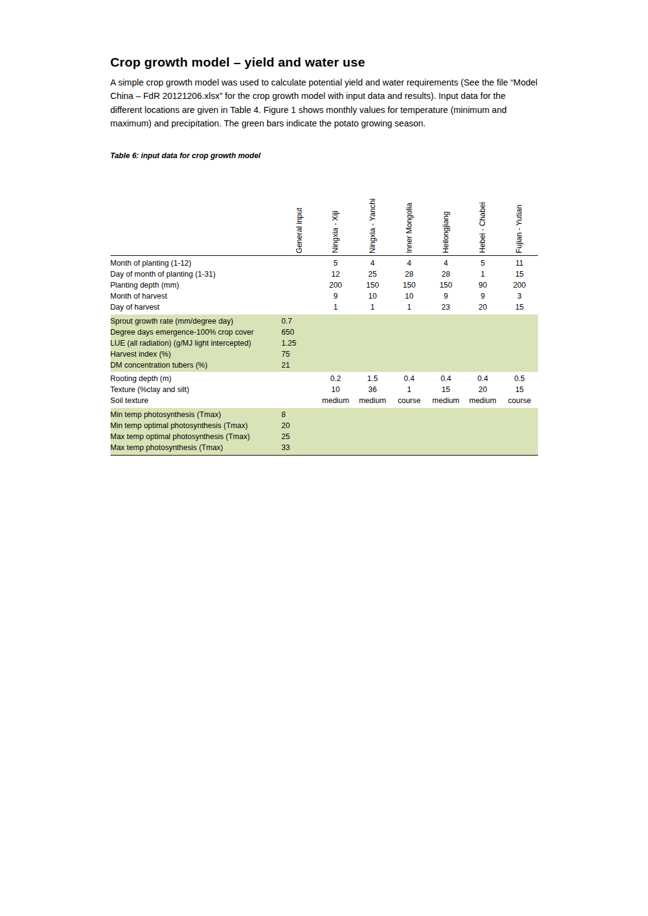Crop growth model – yield and water use
A simple crop growth model was used to calculate potential yield and water requirements (See the file “Model China – FdR 20121206.xlsx” for the crop growth model with input data and results). Input data for the different locations are given in Table 4. Figure 1 shows monthly values for temperature (minimum and maximum) and precipitation. The green bars indicate the potato growing season.
Table 6: input data for crop growth model
| | General input | Ningxia - Xiji | Ningxia - Yanchi | Inner Mongolia | Heilongjiang | Hebei - Chabei | Fujian - Yutian |
| --- | --- | --- | --- | --- | --- | --- | --- |
| Month of planting (1-12) | | 5 | 4 | 4 | 4 | 5 | 11 |
| Day of month of planting (1-31) | | 12 | 25 | 28 | 28 | 1 | 15 |
| Planting depth (mm) | | 200 | 150 | 150 | 150 | 90 | 200 |
| Month of harvest | | 9 | 10 | 10 | 9 | 9 | 3 |
| Day of harvest | | 1 | 1 | 1 | 23 | 20 | 15 |
| Sprout growth rate (mm/degree day) | 0.7 | | | | | | |
| Degree days emergence-100% crop cover | 650 | | | | | | |
| LUE (all radiation) (g/MJ light intercepted) | 1.25 | | | | | | |
| Harvest index (%) | 75 | | | | | | |
| DM concentration tubers (%) | 21 | | | | | | |
| Rooting depth (m) | | 0.2 | 1.5 | 0.4 | 0.4 | 0.4 | 0.5 |
| Texture (%clay and silt) | | 10 | 36 | 1 | 15 | 20 | 15 |
| Soil texture | | medium | medium | course | medium | medium | course |
| Min temp photosynthesis (Tmax) | 8 | | | | | | |
| Min temp optimal photosynthesis (Tmax) | 20 | | | | | | |
| Max temp optimal photosynthesis (Tmax) | 25 | | | | | | |
| Max temp photosynthesis (Tmax) | 33 | | | | | | |